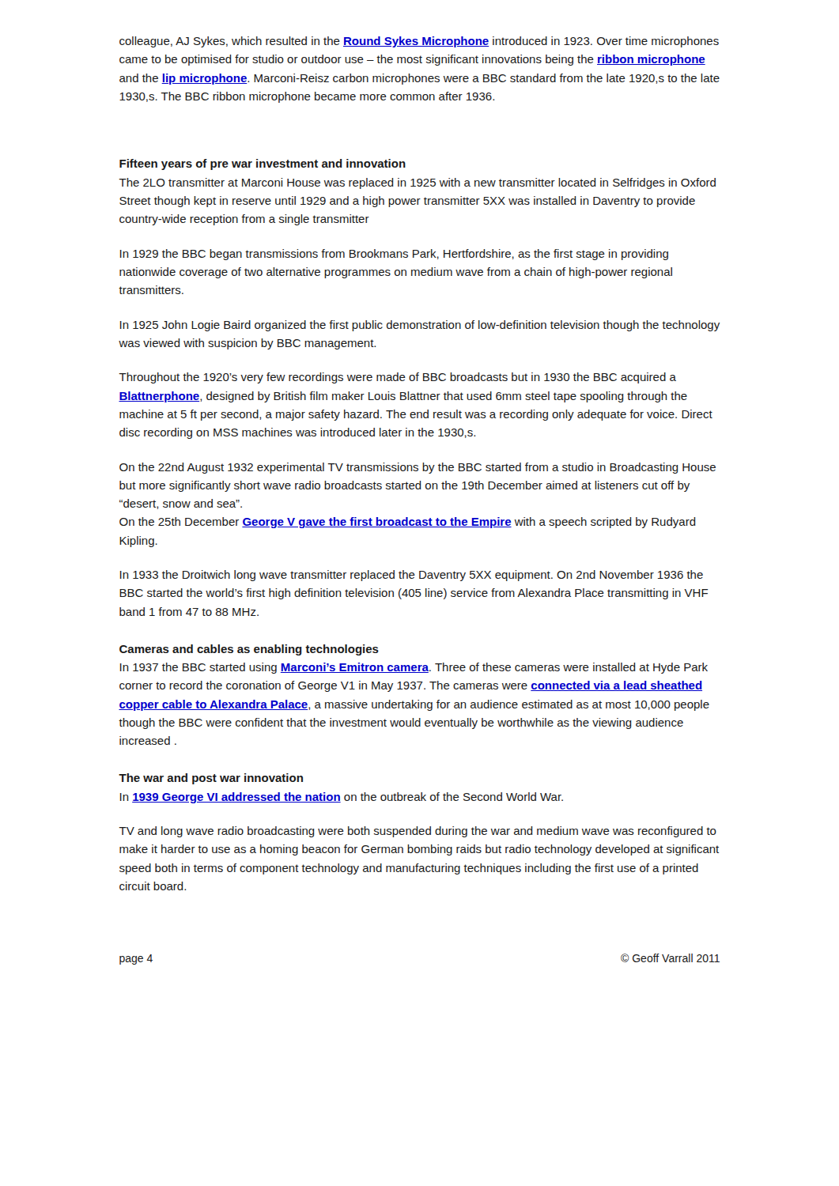colleague, AJ Sykes, which resulted in the Round Sykes Microphone introduced in 1923. Over time microphones came to be optimised for studio or outdoor use – the most significant innovations being the ribbon microphone and the lip microphone. Marconi-Reisz carbon microphones were a BBC standard from the late 1920,s to the late 1930,s. The BBC ribbon microphone became more common after 1936.
Fifteen years of pre war investment and innovation
The 2LO transmitter at Marconi House was replaced in 1925 with a new transmitter located in Selfridges in Oxford Street though kept in reserve until 1929 and a high power transmitter 5XX was installed in Daventry to provide country-wide reception from a single transmitter
In 1929 the BBC began transmissions from Brookmans Park, Hertfordshire, as the first stage in providing nationwide coverage of two alternative programmes on medium wave from a chain of high-power regional transmitters.
In 1925 John Logie Baird organized the first public demonstration of low-definition television though the technology was viewed with suspicion by BBC management.
Throughout the 1920’s very few recordings were made of BBC broadcasts but in 1930 the BBC acquired a Blattnerphone, designed by British film maker Louis Blattner that used 6mm steel tape spooling through the machine at 5 ft per second, a major safety hazard. The end result was a recording only adequate for voice. Direct disc recording on MSS machines was introduced later in the 1930,s.
On the 22nd August 1932 experimental TV transmissions by the BBC started from a studio in Broadcasting House but more significantly short wave radio broadcasts started on the 19th December aimed at listeners cut off by “desert, snow and sea”.
On the 25th December George V gave the first broadcast to the Empire with a speech scripted by Rudyard Kipling.
In 1933 the Droitwich long wave transmitter replaced the Daventry 5XX equipment. On 2nd November 1936 the BBC started the world’s first high definition television (405 line) service from Alexandra Place transmitting in VHF band 1 from 47 to 88 MHz.
Cameras and cables as enabling technologies
In 1937 the BBC started using Marconi’s Emitron camera. Three of these cameras were installed at Hyde Park corner to record the coronation of George V1 in May 1937. The cameras were connected via a lead sheathed copper cable to Alexandra Palace, a massive undertaking for an audience estimated as at most 10,000 people though the BBC were confident that the investment would eventually be worthwhile as the viewing audience increased .
The war and post war innovation
In 1939 George VI addressed the nation on the outbreak of the Second World War.
TV and long wave radio broadcasting were both suspended during the war and medium wave was reconfigured to make it harder to use as a homing beacon for German bombing raids but radio technology developed at significant speed both in terms of component technology and manufacturing techniques including the first use of a printed circuit board.
page 4 © Geoff Varrall 2011